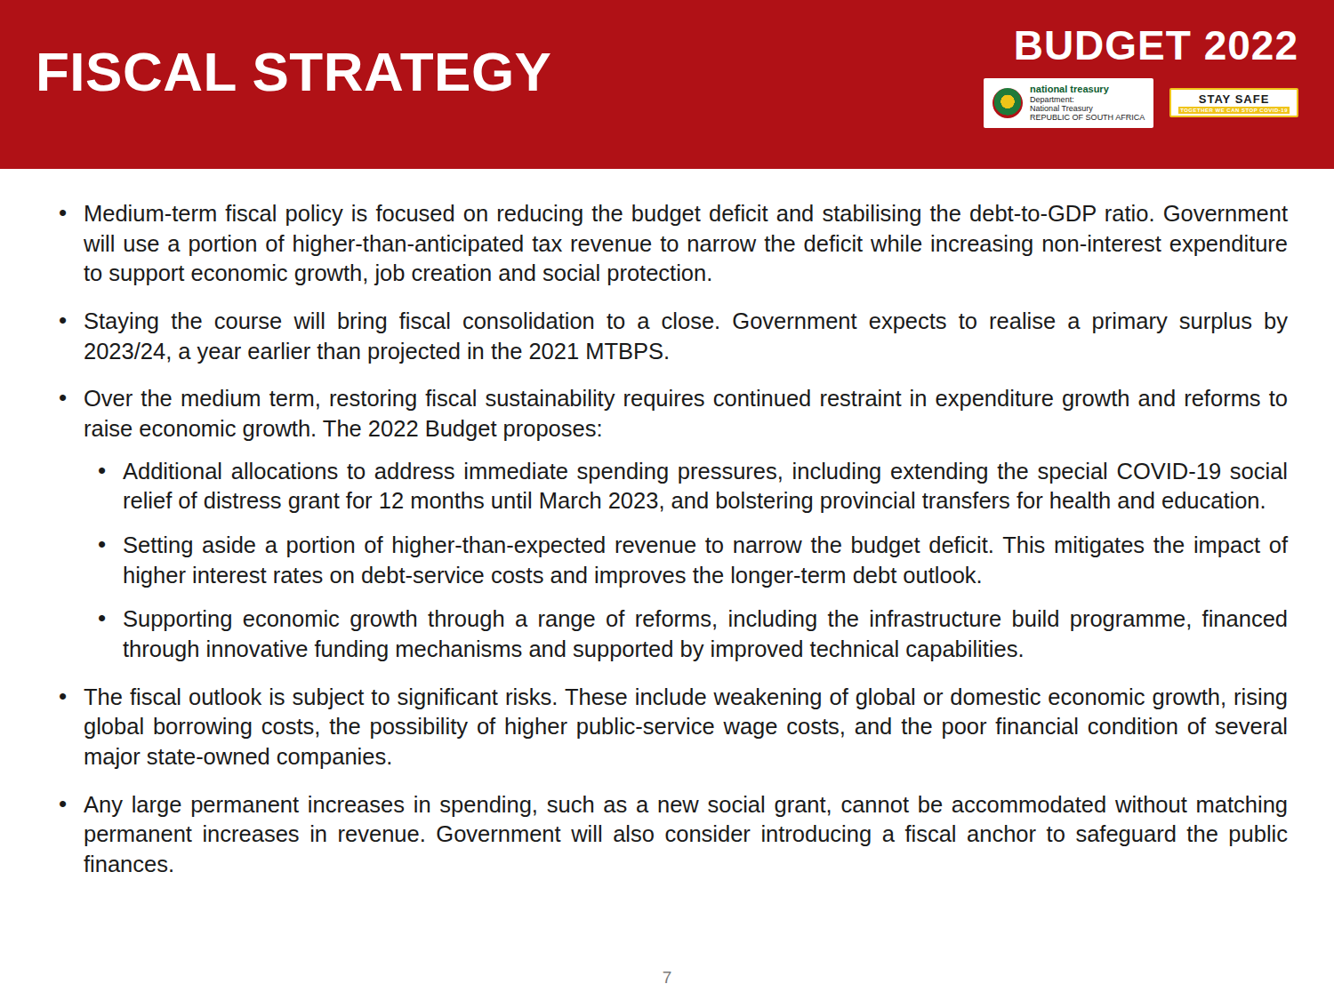FISCAL STRATEGY
BUDGET 2022
national treasury Department:
National Treasury
REPUBLIC OF SOUTH AFRICA
STAY SAFE
TOGETHER WE CAN STOP COVID-19
Medium-term fiscal policy is focused on reducing the budget deficit and stabilising the debt-to-GDP ratio. Government will use a portion of higher-than-anticipated tax revenue to narrow the deficit while increasing non-interest expenditure to support economic growth, job creation and social protection.
Staying the course will bring fiscal consolidation to a close. Government expects to realise a primary surplus by 2023/24, a year earlier than projected in the 2021 MTBPS.
Over the medium term, restoring fiscal sustainability requires continued restraint in expenditure growth and reforms to raise economic growth. The 2022 Budget proposes:
Additional allocations to address immediate spending pressures, including extending the special COVID-19 social relief of distress grant for 12 months until March 2023, and bolstering provincial transfers for health and education.
Setting aside a portion of higher-than-expected revenue to narrow the budget deficit. This mitigates the impact of higher interest rates on debt-service costs and improves the longer-term debt outlook.
Supporting economic growth through a range of reforms, including the infrastructure build programme, financed through innovative funding mechanisms and supported by improved technical capabilities.
The fiscal outlook is subject to significant risks. These include weakening of global or domestic economic growth, rising global borrowing costs, the possibility of higher public-service wage costs, and the poor financial condition of several major state-owned companies.
Any large permanent increases in spending, such as a new social grant, cannot be accommodated without matching permanent increases in revenue. Government will also consider introducing a fiscal anchor to safeguard the public finances.
7